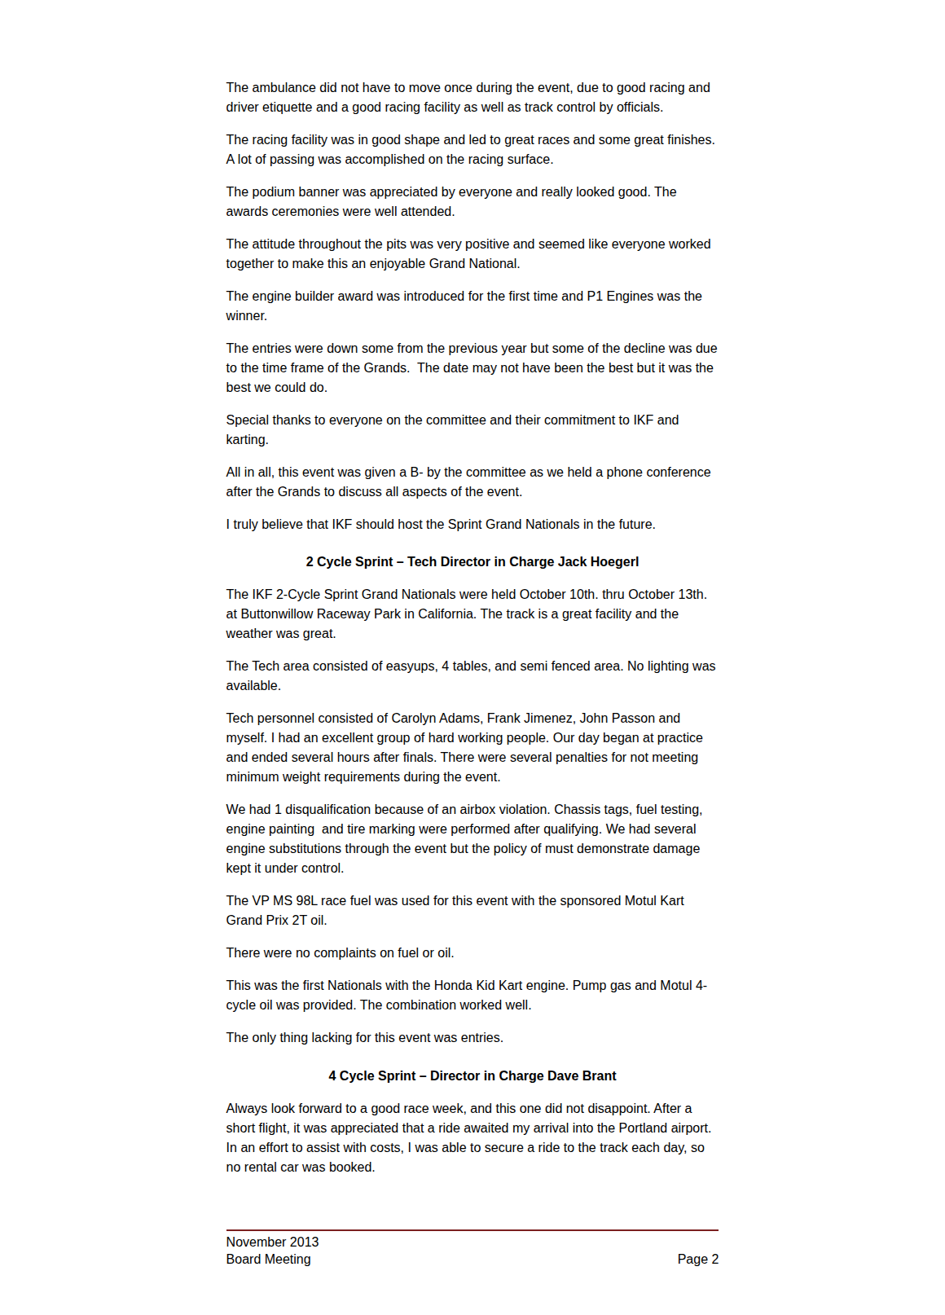The ambulance did not have to move once during the event, due to good racing and driver etiquette and a good racing facility as well as track control by officials.
The racing facility was in good shape and led to great races and some great finishes. A lot of passing was accomplished on the racing surface.
The podium banner was appreciated by everyone and really looked good. The awards ceremonies were well attended.
The attitude throughout the pits was very positive and seemed like everyone worked together to make this an enjoyable Grand National.
The engine builder award was introduced for the first time and P1 Engines was the winner.
The entries were down some from the previous year but some of the decline was due to the time frame of the Grands. The date may not have been the best but it was the best we could do.
Special thanks to everyone on the committee and their commitment to IKF and karting.
All in all, this event was given a B- by the committee as we held a phone conference after the Grands to discuss all aspects of the event.
I truly believe that IKF should host the Sprint Grand Nationals in the future.
2 Cycle Sprint – Tech Director in Charge Jack Hoegerl
The IKF 2-Cycle Sprint Grand Nationals were held October 10th. thru October 13th. at Buttonwillow Raceway Park in California. The track is a great facility and the weather was great.
The Tech area consisted of easyups, 4 tables, and semi fenced area. No lighting was available.
Tech personnel consisted of Carolyn Adams, Frank Jimenez, John Passon and myself. I had an excellent group of hard working people. Our day began at practice and ended several hours after finals. There were several penalties for not meeting minimum weight requirements during the event.
We had 1 disqualification because of an airbox violation. Chassis tags, fuel testing, engine painting and tire marking were performed after qualifying. We had several engine substitutions through the event but the policy of must demonstrate damage kept it under control.
The VP MS 98L race fuel was used for this event with the sponsored Motul Kart Grand Prix 2T oil.
There were no complaints on fuel or oil.
This was the first Nationals with the Honda Kid Kart engine. Pump gas and Motul 4-cycle oil was provided. The combination worked well.
The only thing lacking for this event was entries.
4 Cycle Sprint – Director in Charge Dave Brant
Always look forward to a good race week, and this one did not disappoint. After a short flight, it was appreciated that a ride awaited my arrival into the Portland airport. In an effort to assist with costs, I was able to secure a ride to the track each day, so no rental car was booked.
November 2013
Board Meeting
Page 2